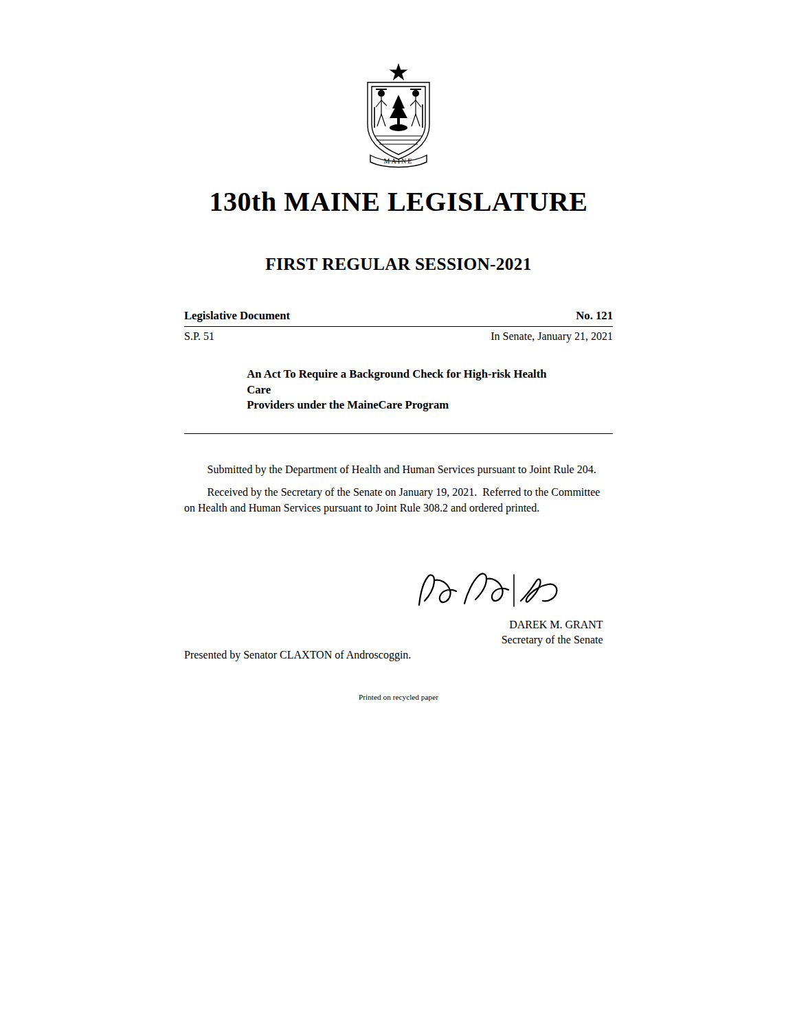MAINE
130th MAINE LEGISLATURE
FIRST REGULAR SESSION-2021
Legislative Document No. 121
S.P. 51 In Senate, January 21, 2021
An Act To Require a Background Check for High-risk Health Care
Providers under the MaineCare Program
Submitted by the Department of Health and Human Services pursuant to Joint Rule 204.
Received by the Secretary of the Senate on January 19, 2021. Referred to the Committee on Health and Human Services pursuant to Joint Rule 308.2 and ordered printed.
DAREK M. GRANT
Secretary of the Senate
Presented by Senator CLAXTON of Androscoggin.
Printed on recycled paper